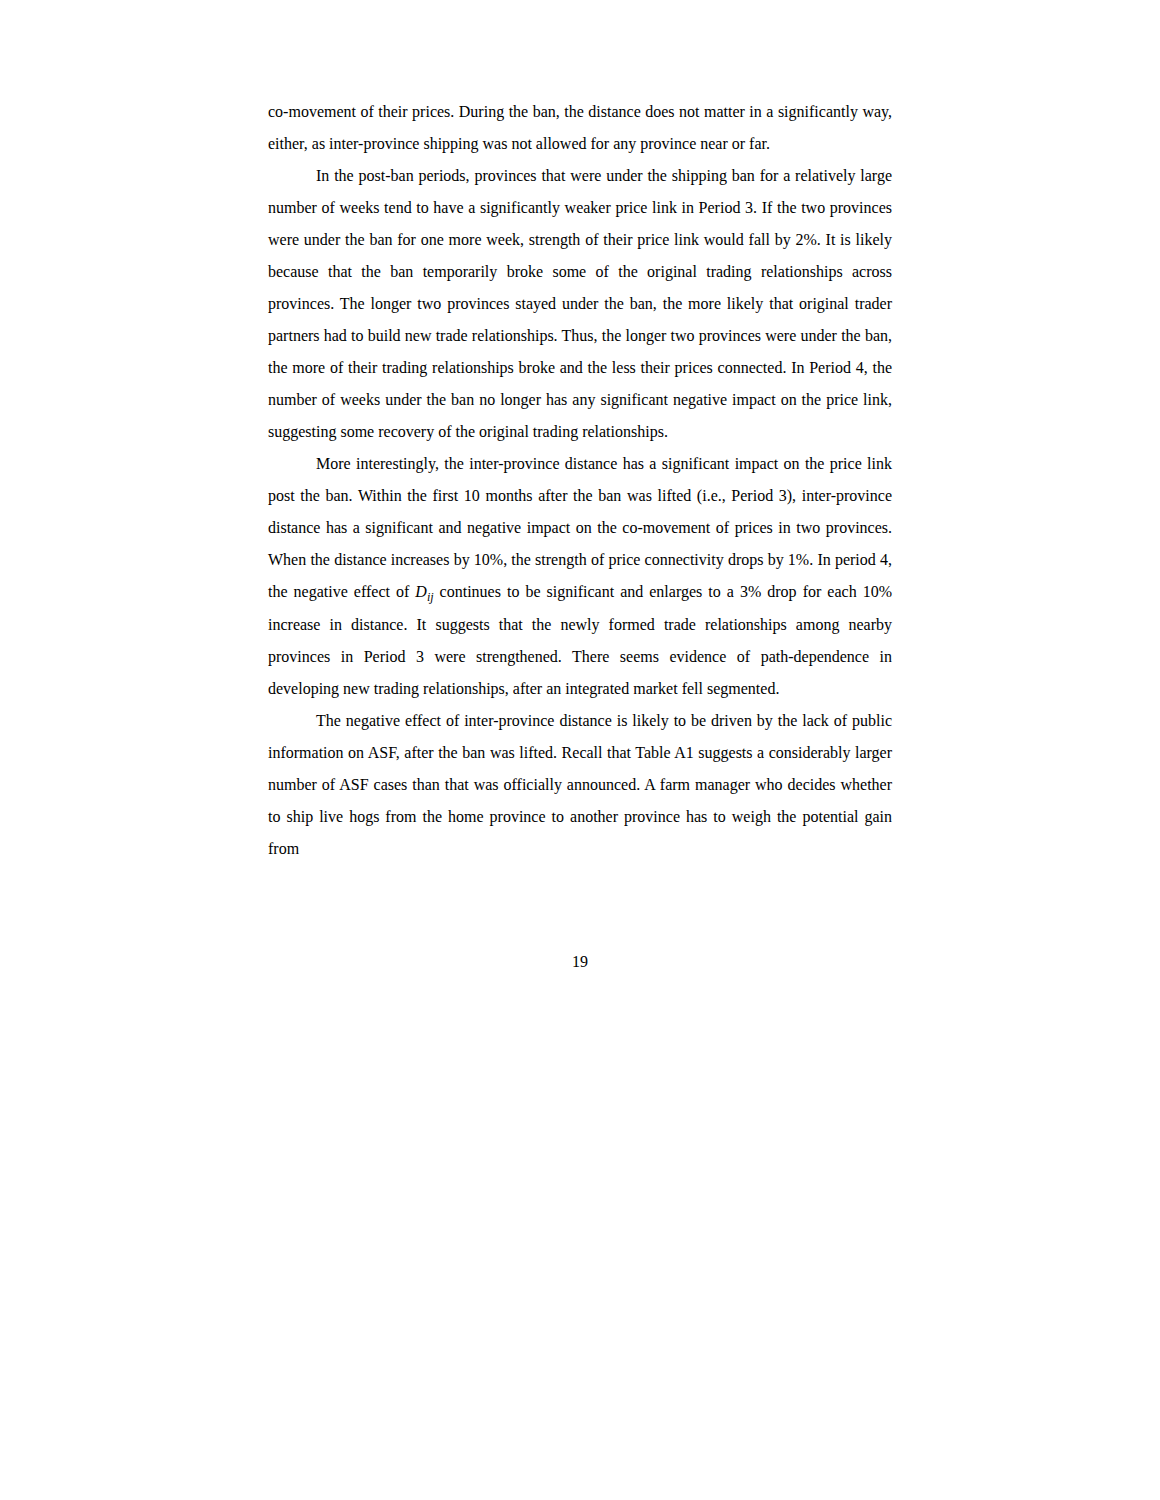co-movement of their prices. During the ban, the distance does not matter in a significantly way, either, as inter-province shipping was not allowed for any province near or far.
In the post-ban periods, provinces that were under the shipping ban for a relatively large number of weeks tend to have a significantly weaker price link in Period 3. If the two provinces were under the ban for one more week, strength of their price link would fall by 2%. It is likely because that the ban temporarily broke some of the original trading relationships across provinces. The longer two provinces stayed under the ban, the more likely that original trader partners had to build new trade relationships. Thus, the longer two provinces were under the ban, the more of their trading relationships broke and the less their prices connected. In Period 4, the number of weeks under the ban no longer has any significant negative impact on the price link, suggesting some recovery of the original trading relationships.
More interestingly, the inter-province distance has a significant impact on the price link post the ban. Within the first 10 months after the ban was lifted (i.e., Period 3), inter-province distance has a significant and negative impact on the co-movement of prices in two provinces. When the distance increases by 10%, the strength of price connectivity drops by 1%. In period 4, the negative effect of Dij continues to be significant and enlarges to a 3% drop for each 10% increase in distance. It suggests that the newly formed trade relationships among nearby provinces in Period 3 were strengthened. There seems evidence of path-dependence in developing new trading relationships, after an integrated market fell segmented.
The negative effect of inter-province distance is likely to be driven by the lack of public information on ASF, after the ban was lifted. Recall that Table A1 suggests a considerably larger number of ASF cases than that was officially announced. A farm manager who decides whether to ship live hogs from the home province to another province has to weigh the potential gain from
19